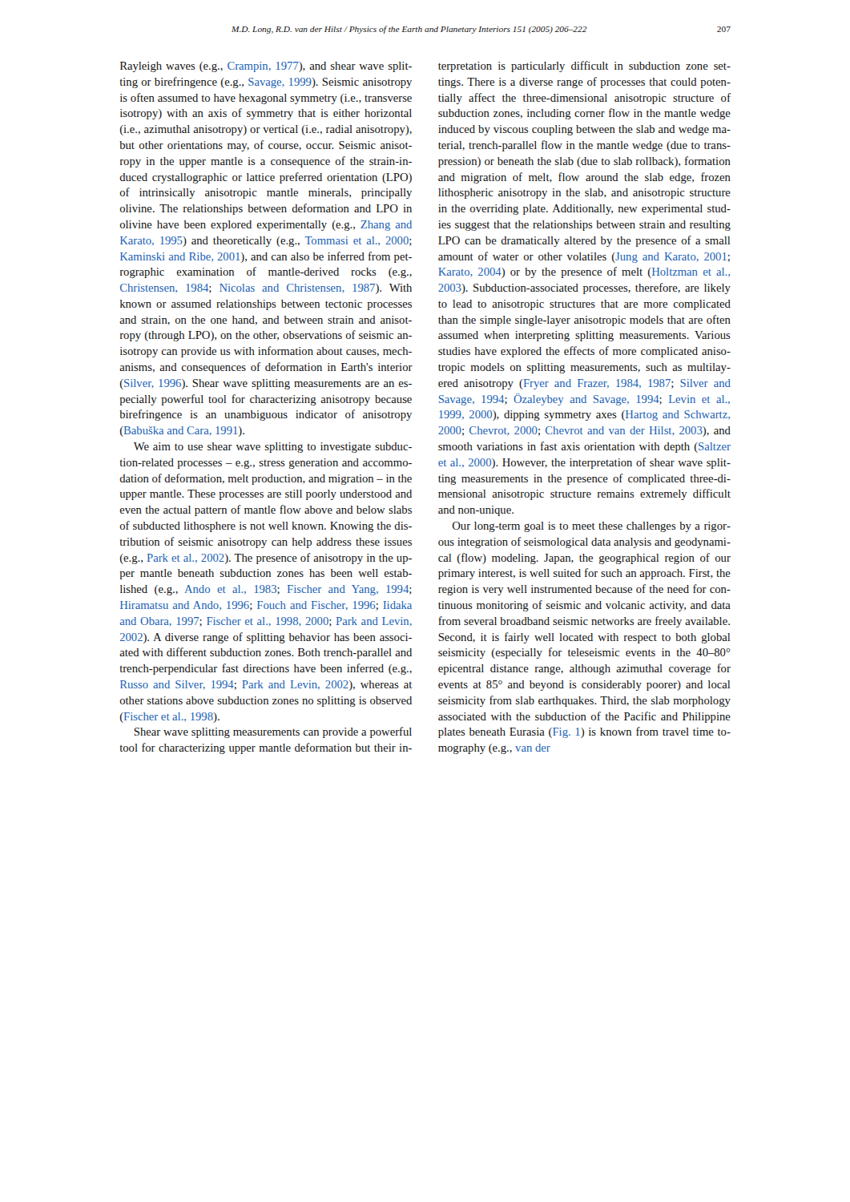M.D. Long, R.D. van der Hilst / Physics of the Earth and Planetary Interiors 151 (2005) 206–222 207
Rayleigh waves (e.g., Crampin, 1977), and shear wave splitting or birefringence (e.g., Savage, 1999). Seismic anisotropy is often assumed to have hexagonal symmetry (i.e., transverse isotropy) with an axis of symmetry that is either horizontal (i.e., azimuthal anisotropy) or vertical (i.e., radial anisotropy), but other orientations may, of course, occur. Seismic anisotropy in the upper mantle is a consequence of the strain-induced crystallographic or lattice preferred orientation (LPO) of intrinsically anisotropic mantle minerals, principally olivine. The relationships between deformation and LPO in olivine have been explored experimentally (e.g., Zhang and Karato, 1995) and theoretically (e.g., Tommasi et al., 2000; Kaminski and Ribe, 2001), and can also be inferred from petrographic examination of mantle-derived rocks (e.g., Christensen, 1984; Nicolas and Christensen, 1987). With known or assumed relationships between tectonic processes and strain, on the one hand, and between strain and anisotropy (through LPO), on the other, observations of seismic anisotropy can provide us with information about causes, mechanisms, and consequences of deformation in Earth's interior (Silver, 1996). Shear wave splitting measurements are an especially powerful tool for characterizing anisotropy because birefringence is an unambiguous indicator of anisotropy (Babuška and Cara, 1991).
We aim to use shear wave splitting to investigate subduction-related processes – e.g., stress generation and accommodation of deformation, melt production, and migration – in the upper mantle. These processes are still poorly understood and even the actual pattern of mantle flow above and below slabs of subducted lithosphere is not well known. Knowing the distribution of seismic anisotropy can help address these issues (e.g., Park et al., 2002). The presence of anisotropy in the upper mantle beneath subduction zones has been well established (e.g., Ando et al., 1983; Fischer and Yang, 1994; Hiramatsu and Ando, 1996; Fouch and Fischer, 1996; Iidaka and Obara, 1997; Fischer et al., 1998, 2000; Park and Levin, 2002). A diverse range of splitting behavior has been associated with different subduction zones. Both trench-parallel and trench-perpendicular fast directions have been inferred (e.g., Russo and Silver, 1994; Park and Levin, 2002), whereas at other stations above subduction zones no splitting is observed (Fischer et al., 1998).
Shear wave splitting measurements can provide a powerful tool for characterizing upper mantle deformation but their interpretation is particularly difficult in subduction zone settings. There is a diverse range of processes that could potentially affect the three-dimensional anisotropic structure of subduction zones, including corner flow in the mantle wedge induced by viscous coupling between the slab and wedge material, trench-parallel flow in the mantle wedge (due to transpression) or beneath the slab (due to slab rollback), formation and migration of melt, flow around the slab edge, frozen lithospheric anisotropy in the slab, and anisotropic structure in the overriding plate. Additionally, new experimental studies suggest that the relationships between strain and resulting LPO can be dramatically altered by the presence of a small amount of water or other volatiles (Jung and Karato, 2001; Karato, 2004) or by the presence of melt (Holtzman et al., 2003). Subduction-associated processes, therefore, are likely to lead to anisotropic structures that are more complicated than the simple single-layer anisotropic models that are often assumed when interpreting splitting measurements. Various studies have explored the effects of more complicated anisotropic models on splitting measurements, such as multilayered anisotropy (Fryer and Frazer, 1984, 1987; Silver and Savage, 1994; Özaleybey and Savage, 1994; Levin et al., 1999, 2000), dipping symmetry axes (Hartog and Schwartz, 2000; Chevrot, 2000; Chevrot and van der Hilst, 2003), and smooth variations in fast axis orientation with depth (Saltzer et al., 2000). However, the interpretation of shear wave splitting measurements in the presence of complicated three-dimensional anisotropic structure remains extremely difficult and non-unique.
Our long-term goal is to meet these challenges by a rigorous integration of seismological data analysis and geodynamical (flow) modeling. Japan, the geographical region of our primary interest, is well suited for such an approach. First, the region is very well instrumented because of the need for continuous monitoring of seismic and volcanic activity, and data from several broadband seismic networks are freely available. Second, it is fairly well located with respect to both global seismicity (especially for teleseismic events in the 40–80° epicentral distance range, although azimuthal coverage for events at 85° and beyond is considerably poorer) and local seismicity from slab earthquakes. Third, the slab morphology associated with the subduction of the Pacific and Philippine plates beneath Eurasia (Fig. 1) is known from travel time tomography (e.g., van der